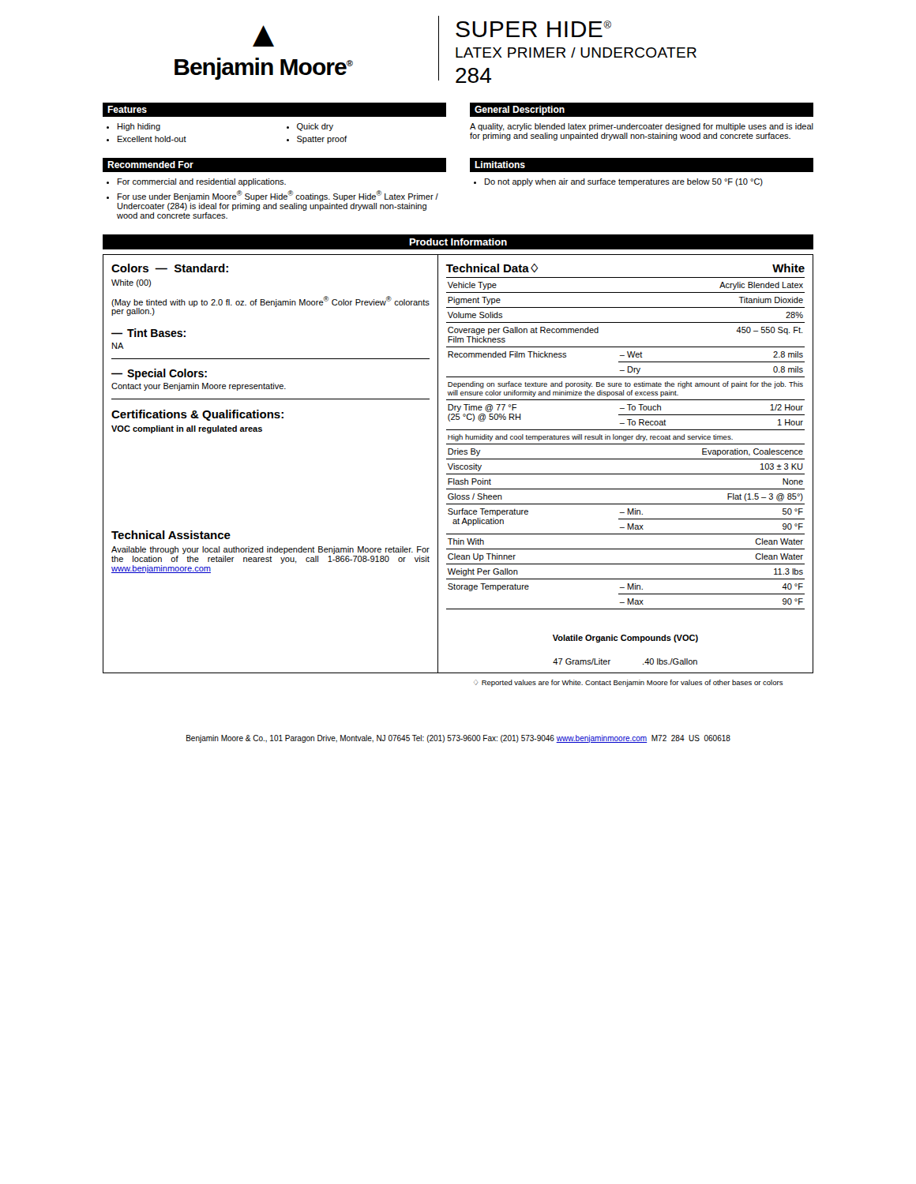▲
Benjamin Moore®
SUPER HIDE®
LATEX PRIMER / UNDERCOATER
284
Features
High hiding
Excellent hold-out
Quick dry
Spatter proof
General Description
A quality, acrylic blended latex primer-undercoater designed for multiple uses and is ideal for priming and sealing unpainted drywall non-staining wood and concrete surfaces.
Recommended For
For commercial and residential applications.
For use under Benjamin Moore® Super Hide® coatings. Super Hide® Latex Primer / Undercoater (284) is ideal for priming and sealing unpainted drywall non-staining wood and concrete surfaces.
Limitations
Do not apply when air and surface temperatures are below 50 °F (10 °C)
Product Information
Colors — Standard:
White (00)
(May be tinted with up to 2.0 fl. oz. of Benjamin Moore® Color Preview® colorants per gallon.)
—Tint Bases:
NA
—Special Colors:
Contact your Benjamin Moore representative.
Certifications & Qualifications:
VOC compliant in all regulated areas
Technical Assistance
Available through your local authorized independent Benjamin Moore retailer. For the location of the retailer nearest you, call 1-866-708-9180 or visit www.benjaminmoore.com
Technical Data♢ White
| Vehicle Type | | Acrylic Blended Latex |
| Pigment Type | | Titanium Dioxide |
| Volume Solids | | 28% |
| Coverage per Gallon at Recommended Film Thickness | | 450 – 550 Sq. Ft. |
| Recommended Film Thickness | – Wet | 2.8 mils |
| – Dry | 0.8 mils |
| Depending on surface texture and porosity. Be sure to estimate the right amount of paint for the job. This will ensure color uniformity and minimize the disposal of excess paint. |
| Dry Time @ 77 °F (25 °C) @ 50% RH | – To Touch | 1/2 Hour |
| – To Recoat | 1 Hour |
| High humidity and cool temperatures will result in longer dry, recoat and service times. |
| Dries By | | Evaporation, Coalescence |
| Viscosity | | 103 ± 3 KU |
| Flash Point | | None |
| Gloss / Sheen | | Flat (1.5 – 3 @ 85°) |
| Surface Temperature at Application | – Min. | 50 °F |
| – Max | 90 °F |
| Thin With | | Clean Water |
| Clean Up Thinner | | Clean Water |
| Weight Per Gallon | | 11.3 lbs |
| Storage Temperature | – Min. | 40 °F |
| – Max | 90 °F |
Volatile Organic Compounds (VOC)
47 Grams/Liter .40 lbs./Gallon
♢ Reported values are for White. Contact Benjamin Moore for values of other bases or colors
Benjamin Moore & Co., 101 Paragon Drive, Montvale, NJ 07645 Tel: (201) 573-9600 Fax: (201) 573-9046 www.benjaminmoore.com M72 284 US 060618